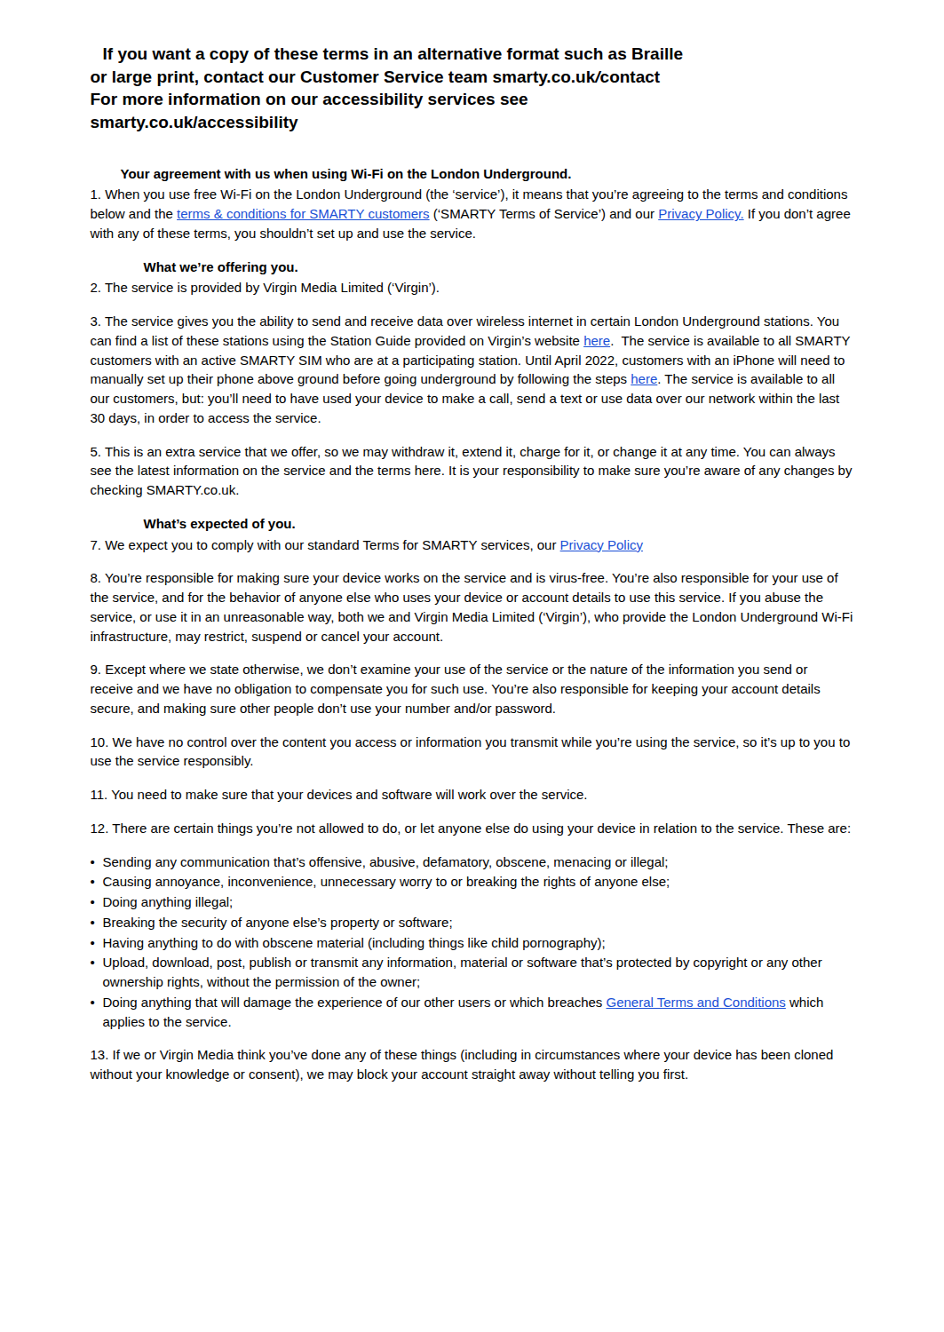If you want a copy of these terms in an alternative format such as Braille or large print, contact our Customer Service team smarty.co.uk/contact For more information on our accessibility services see smarty.co.uk/accessibility
Your agreement with us when using Wi-Fi on the London Underground.
1. When you use free Wi-Fi on the London Underground (the ‘service’), it means that you’re agreeing to the terms and conditions below and the terms & conditions for SMARTY customers (‘SMARTY Terms of Service’) and our Privacy Policy. If you don’t agree with any of these terms, you shouldn’t set up and use the service.
What we’re offering you.
2. The service is provided by Virgin Media Limited (‘Virgin’).
3. The service gives you the ability to send and receive data over wireless internet in certain London Underground stations. You can find a list of these stations using the Station Guide provided on Virgin’s website here. The service is available to all SMARTY customers with an active SMARTY SIM who are at a participating station. Until April 2022, customers with an iPhone will need to manually set up their phone above ground before going underground by following the steps here. The service is available to all our customers, but: you’ll need to have used your device to make a call, send a text or use data over our network within the last 30 days, in order to access the service.
5. This is an extra service that we offer, so we may withdraw it, extend it, charge for it, or change it at any time. You can always see the latest information on the service and the terms here. It is your responsibility to make sure you’re aware of any changes by checking SMARTY.co.uk.
What’s expected of you.
7. We expect you to comply with our standard Terms for SMARTY services, our Privacy Policy
8. You’re responsible for making sure your device works on the service and is virus-free. You’re also responsible for your use of the service, and for the behavior of anyone else who uses your device or account details to use this service. If you abuse the service, or use it in an unreasonable way, both we and Virgin Media Limited (‘Virgin’), who provide the London Underground Wi-Fi infrastructure, may restrict, suspend or cancel your account.
9. Except where we state otherwise, we don’t examine your use of the service or the nature of the information you send or receive and we have no obligation to compensate you for such use. You’re also responsible for keeping your account details secure, and making sure other people don’t use your number and/or password.
10. We have no control over the content you access or information you transmit while you’re using the service, so it’s up to you to use the service responsibly.
11. You need to make sure that your devices and software will work over the service.
12. There are certain things you’re not allowed to do, or let anyone else do using your device in relation to the service. These are:
Sending any communication that’s offensive, abusive, defamatory, obscene, menacing or illegal;
Causing annoyance, inconvenience, unnecessary worry to or breaking the rights of anyone else;
Doing anything illegal;
Breaking the security of anyone else’s property or software;
Having anything to do with obscene material (including things like child pornography);
Upload, download, post, publish or transmit any information, material or software that’s protected by copyright or any other ownership rights, without the permission of the owner;
Doing anything that will damage the experience of our other users or which breaches General Terms and Conditions which applies to the service.
13. If we or Virgin Media think you’ve done any of these things (including in circumstances where your device has been cloned without your knowledge or consent), we may block your account straight away without telling you first.